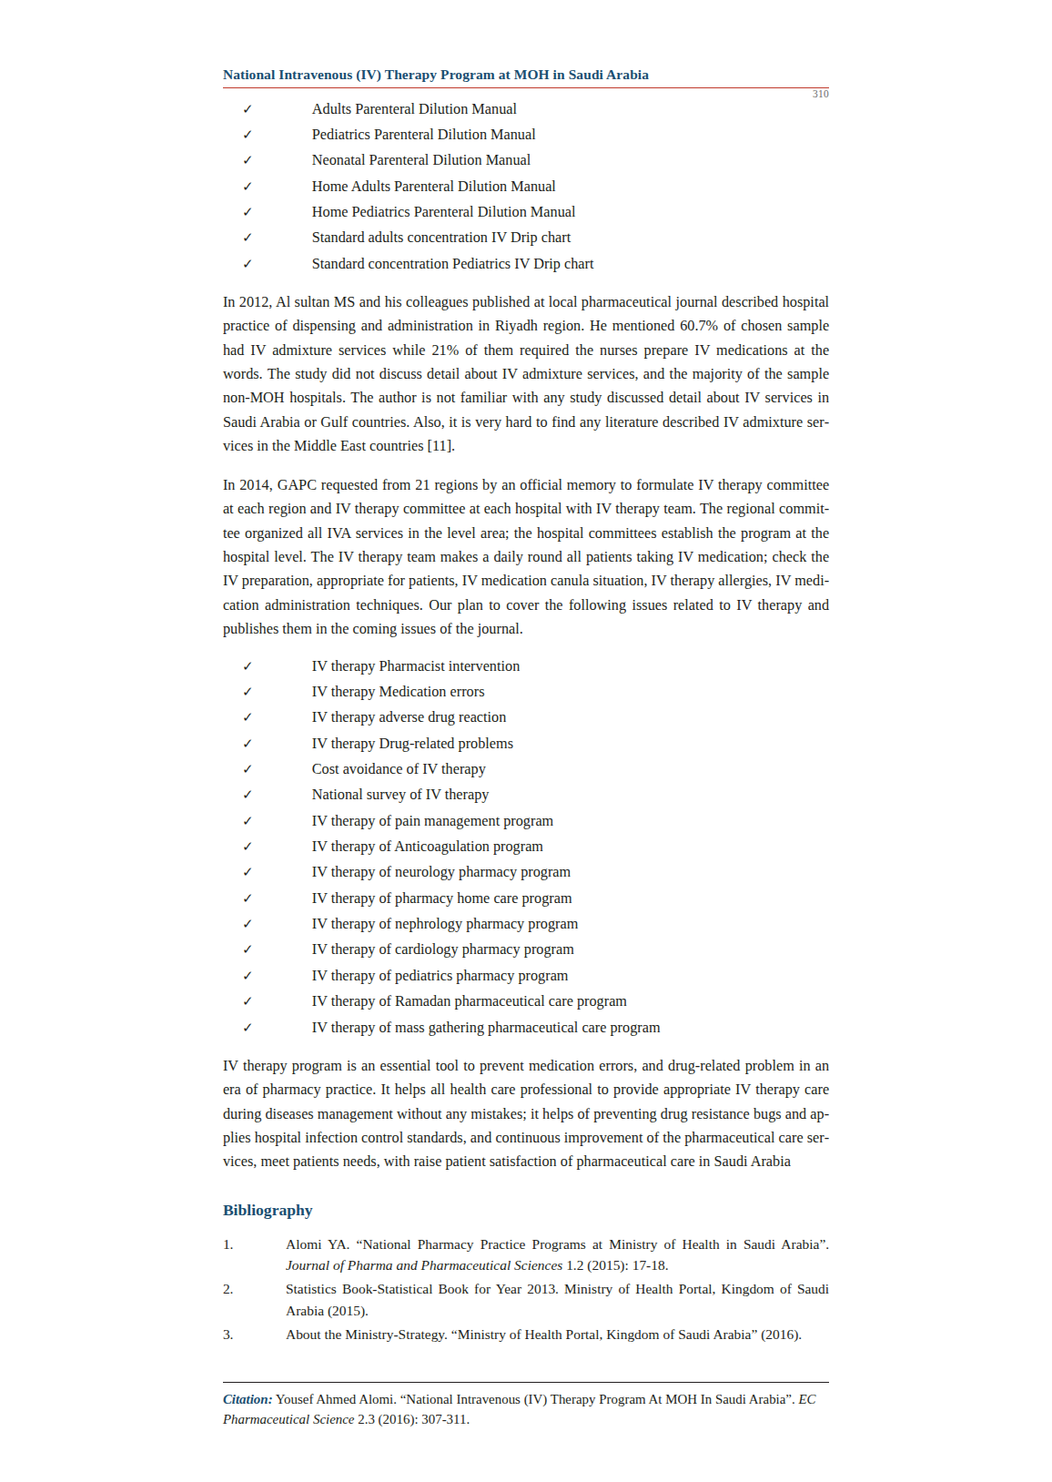National Intravenous (IV) Therapy Program at MOH in Saudi Arabia
310
Adults Parenteral Dilution Manual
Pediatrics Parenteral Dilution Manual
Neonatal Parenteral Dilution Manual
Home Adults Parenteral Dilution Manual
Home Pediatrics Parenteral Dilution Manual
Standard adults concentration IV Drip chart
Standard concentration Pediatrics IV Drip chart
In 2012, Al sultan MS and his colleagues published at local pharmaceutical journal described hospital practice of dispensing and administration in Riyadh region. He mentioned 60.7% of chosen sample had IV admixture services while 21% of them required the nurses prepare IV medications at the words. The study did not discuss detail about IV admixture services, and the majority of the sample non-MOH hospitals. The author is not familiar with any study discussed detail about IV services in Saudi Arabia or Gulf countries. Also, it is very hard to find any literature described IV admixture services in the Middle East countries [11].
In 2014, GAPC requested from 21 regions by an official memory to formulate IV therapy committee at each region and IV therapy committee at each hospital with IV therapy team. The regional committee organized all IVA services in the level area; the hospital committees establish the program at the hospital level. The IV therapy team makes a daily round all patients taking IV medication; check the IV preparation, appropriate for patients, IV medication canula situation, IV therapy allergies, IV medication administration techniques. Our plan to cover the following issues related to IV therapy and publishes them in the coming issues of the journal.
IV therapy Pharmacist intervention
IV therapy Medication errors
IV therapy adverse drug reaction
IV therapy Drug-related problems
Cost avoidance of IV therapy
National survey of IV therapy
IV therapy of pain management program
IV therapy of Anticoagulation program
IV therapy of neurology pharmacy program
IV therapy of pharmacy home care program
IV therapy of nephrology pharmacy program
IV therapy of cardiology pharmacy program
IV therapy of pediatrics pharmacy program
IV therapy of Ramadan pharmaceutical care program
IV therapy of mass gathering pharmaceutical care program
IV therapy program is an essential tool to prevent medication errors, and drug-related problem in an era of pharmacy practice. It helps all health care professional to provide appropriate IV therapy care during diseases management without any mistakes; it helps of preventing drug resistance bugs and applies hospital infection control standards, and continuous improvement of the pharmaceutical care services, meet patients needs, with raise patient satisfaction of pharmaceutical care in Saudi Arabia
Bibliography
Alomi YA. “National Pharmacy Practice Programs at Ministry of Health in Saudi Arabia”. Journal of Pharma and Pharmaceutical Sciences 1.2 (2015): 17-18.
Statistics Book-Statistical Book for Year 2013. Ministry of Health Portal, Kingdom of Saudi Arabia (2015).
About the Ministry-Strategy. “Ministry of Health Portal, Kingdom of Saudi Arabia” (2016).
Citation: Yousef Ahmed Alomi. “National Intravenous (IV) Therapy Program At MOH In Saudi Arabia”. EC Pharmaceutical Science 2.3 (2016): 307-311.